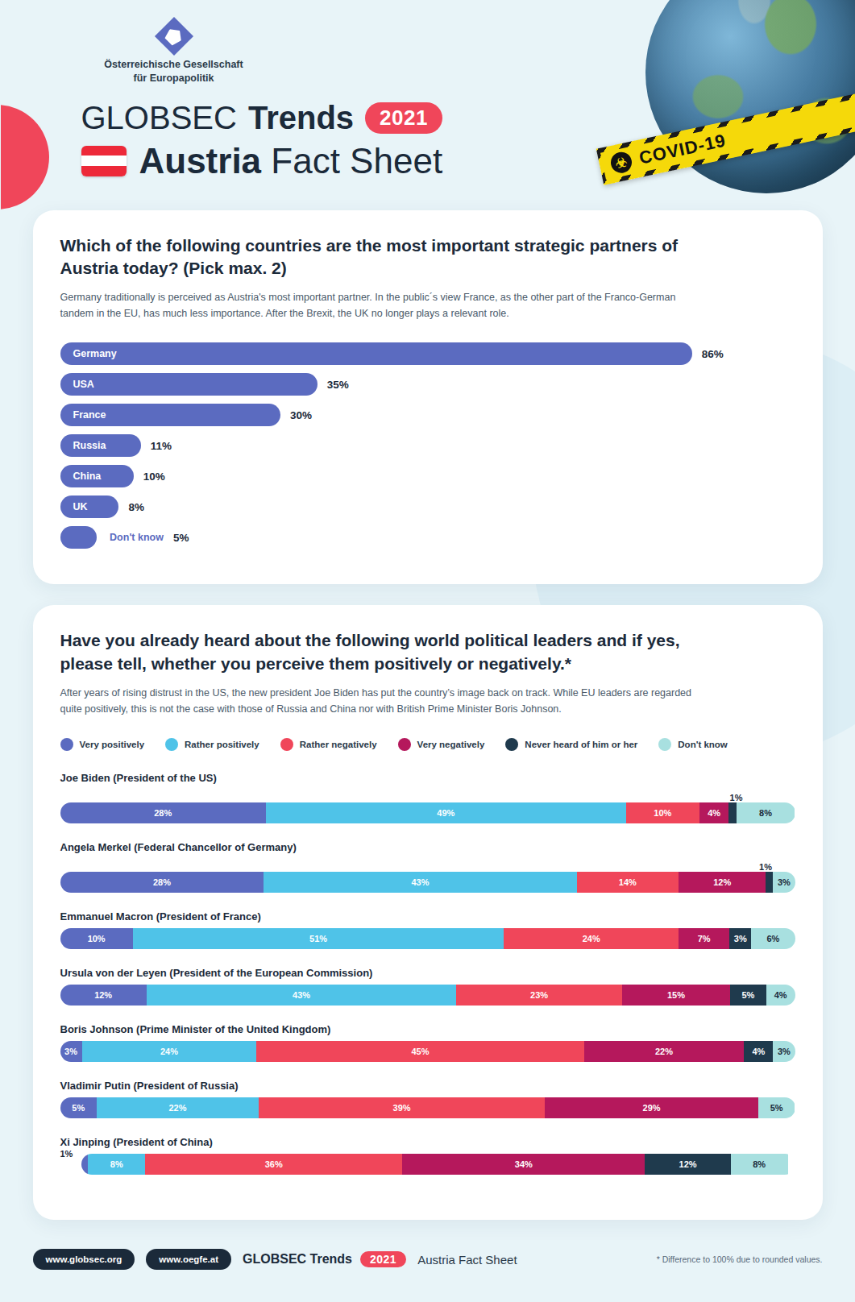☣COVID-19
Österreichische Gesellschaft
für Europapolitik
GLOBSEC Trends 2021
Austria Fact Sheet
Which of the following countries are the most important strategic partners of Austria today? (Pick max. 2)
Germany traditionally is perceived as Austria's most important partner. In the public´s view France, as the other part of the Franco-German tandem in the EU, has much less importance. After the Brexit, the UK no longer plays a relevant role.
Germany
86%
USA
35%
France
30%
Russia
11%
China
10%
UK
8%
Don't know
5%
Have you already heard about the following world political leaders and if yes, please tell, whether you perceive them positively or negatively.*
After years of rising distrust in the US, the new president Joe Biden has put the country’s image back on track. While EU leaders are regarded quite positively, this is not the case with those of Russia and China nor with British Prime Minister Boris Johnson.
Very positively
Rather positively
Rather negatively
Very negatively
Never heard of him or her
Don't know
Joe Biden (President of the US)
1%
28%
49%
10%
4%
1%
8%
Angela Merkel (Federal Chancellor of Germany)
1%
28%
43%
14%
12%
1%
3%
Emmanuel Macron (President of France)
10%
51%
24%
7%
3%
6%
Ursula von der Leyen (President of the European Commission)
12%
43%
23%
15%
5%
4%
Boris Johnson (Prime Minister of the United Kingdom)
3%
24%
45%
22%
4%
3%
Vladimir Putin (President of Russia)
5%
22%
39%
29%
5%
Xi Jinping (President of China)
1%
1%
8%
36%
34%
12%
8%
www.globsec.org www.oegfe.at
GLOBSEC Trends 2021
Austria Fact Sheet
* Difference to 100% due to rounded values.